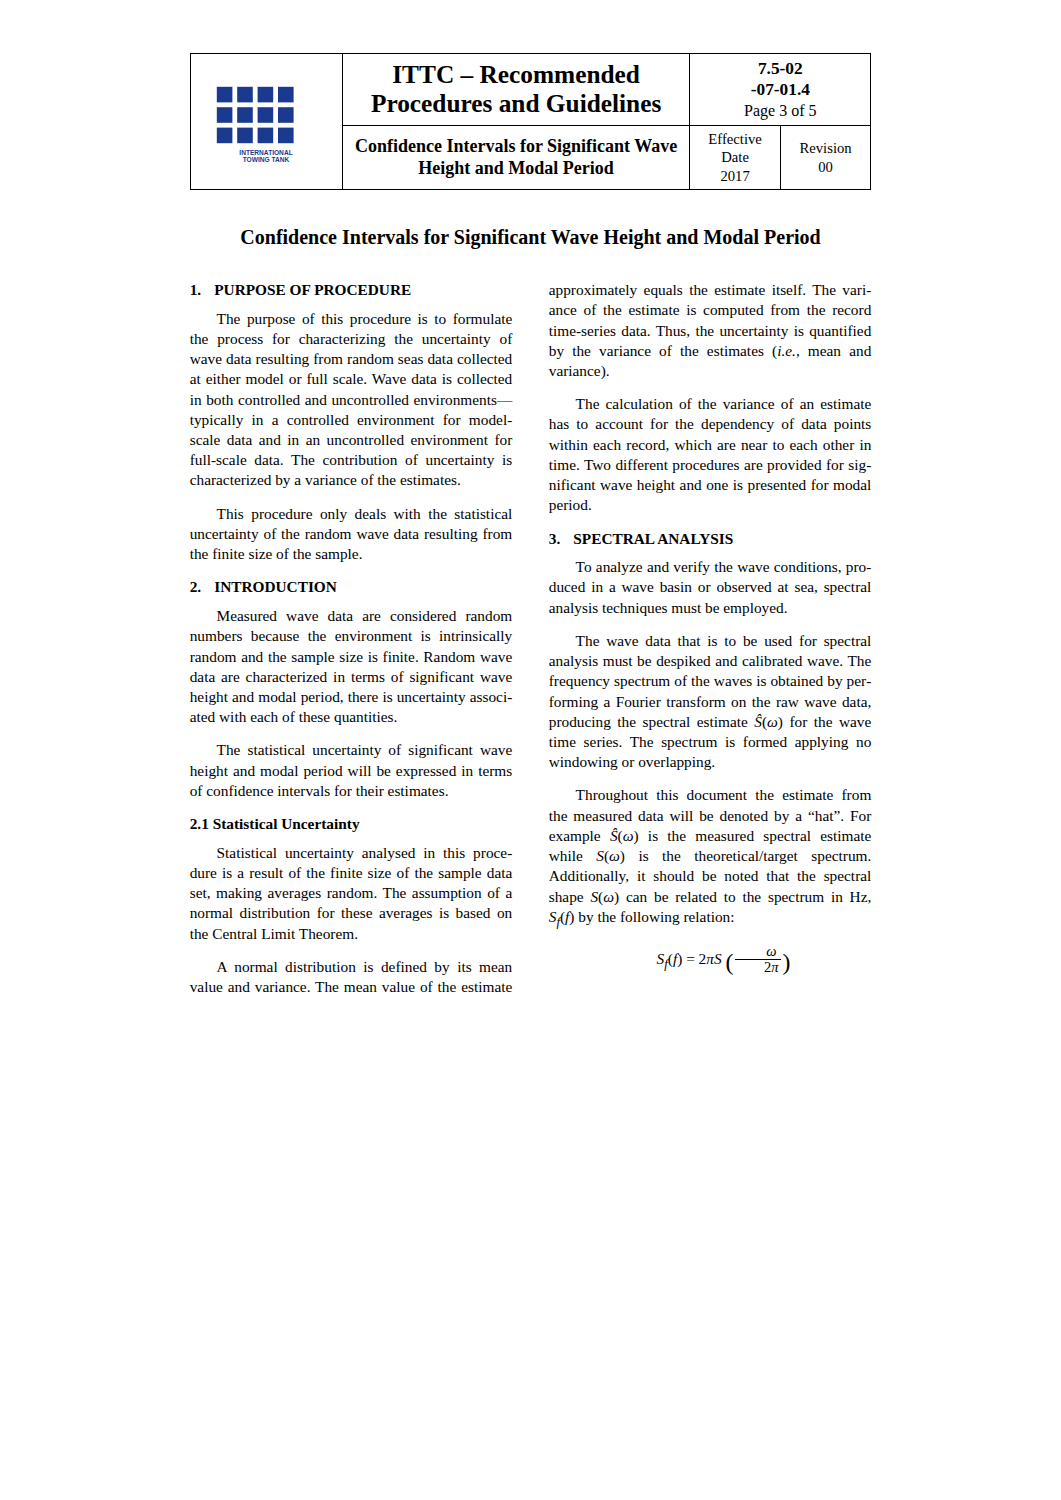| | ITTC – Recommended Procedures and Guidelines | 7.5-02 -07-01.4 Page 3 of 5 |
| Confidence Intervals for Significant Wave Height and Modal Period | Effective Date 2017 | Revision 00 |
Confidence Intervals for Significant Wave Height and Modal Period
1. PURPOSE OF PROCEDURE
The purpose of this procedure is to formulate the process for characterizing the uncertainty of wave data resulting from random seas data collected at either model or full scale. Wave data is collected in both controlled and uncontrolled environments—typically in a controlled environment for model-scale data and in an uncontrolled environment for full-scale data. The contribution of uncertainty is characterized by a variance of the estimates.
This procedure only deals with the statistical uncertainty of the random wave data resulting from the finite size of the sample.
2. INTRODUCTION
Measured wave data are considered random numbers because the environment is intrinsically random and the sample size is finite. Random wave data are characterized in terms of significant wave height and modal period, there is uncertainty associated with each of these quantities.
The statistical uncertainty of significant wave height and modal period will be expressed in terms of confidence intervals for their estimates.
2.1 Statistical Uncertainty
Statistical uncertainty analysed in this procedure is a result of the finite size of the sample data set, making averages random. The assumption of a normal distribution for these averages is based on the Central Limit Theorem.
A normal distribution is defined by its mean value and variance. The mean value of the estimate approximately equals the estimate itself. The variance of the estimate is computed from the record time-series data. Thus, the uncertainty is quantified by the variance of the estimates (i.e., mean and variance).
The calculation of the variance of an estimate has to account for the dependency of data points within each record, which are near to each other in time. Two different procedures are provided for significant wave height and one is presented for modal period.
3. SPECTRAL ANALYSIS
To analyze and verify the wave conditions, produced in a wave basin or observed at sea, spectral analysis techniques must be employed.
The wave data that is to be used for spectral analysis must be despiked and calibrated wave. The frequency spectrum of the waves is obtained by performing a Fourier transform on the raw wave data, producing the spectral estimate Ŝ(ω) for the wave time series. The spectrum is formed applying no windowing or overlapping.
Throughout this document the estimate from the measured data will be denoted by a “hat”. For example Ŝ(ω) is the measured spectral estimate while S(ω) is the theoretical/target spectrum. Additionally, it should be noted that the spectral shape S(ω) can be related to the spectrum in Hz, Sf(f) by the following relation:
Sf(f) = 2πS (ω 2π)